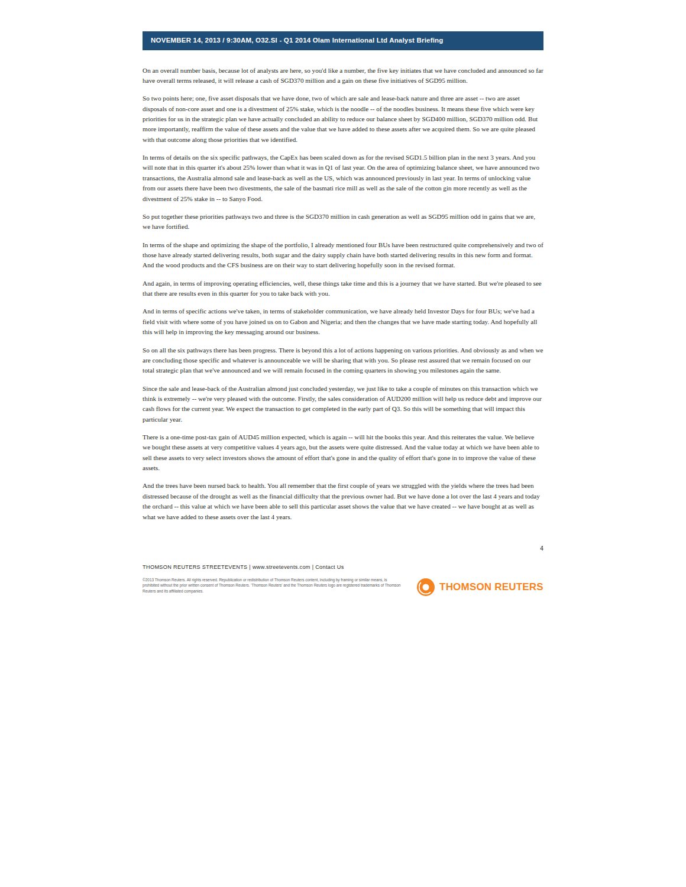NOVEMBER 14, 2013 / 9:30AM, O32.SI - Q1 2014 Olam International Ltd Analyst Briefing
On an overall number basis, because lot of analysts are here, so you'd like a number, the five key initiates that we have concluded and announced so far have overall terms released, it will release a cash of SGD370 million and a gain on these five initiatives of SGD95 million.
So two points here; one, five asset disposals that we have done, two of which are sale and lease-back nature and three are asset -- two are asset disposals of non-core asset and one is a divestment of 25% stake, which is the noodle -- of the noodles business. It means these five which were key priorities for us in the strategic plan we have actually concluded an ability to reduce our balance sheet by SGD400 million, SGD370 million odd. But more importantly, reaffirm the value of these assets and the value that we have added to these assets after we acquired them. So we are quite pleased with that outcome along those priorities that we identified.
In terms of details on the six specific pathways, the CapEx has been scaled down as for the revised SGD1.5 billion plan in the next 3 years. And you will note that in this quarter it's about 25% lower than what it was in Q1 of last year. On the area of optimizing balance sheet, we have announced two transactions, the Australia almond sale and lease-back as well as the US, which was announced previously in last year. In terms of unlocking value from our assets there have been two divestments, the sale of the basmati rice mill as well as the sale of the cotton gin more recently as well as the divestment of 25% stake in -- to Sanyo Food.
So put together these priorities pathways two and three is the SGD370 million in cash generation as well as SGD95 million odd in gains that we are, we have fortified.
In terms of the shape and optimizing the shape of the portfolio, I already mentioned four BUs have been restructured quite comprehensively and two of those have already started delivering results, both sugar and the dairy supply chain have both started delivering results in this new form and format. And the wood products and the CFS business are on their way to start delivering hopefully soon in the revised format.
And again, in terms of improving operating efficiencies, well, these things take time and this is a journey that we have started. But we're pleased to see that there are results even in this quarter for you to take back with you.
And in terms of specific actions we've taken, in terms of stakeholder communication, we have already held Investor Days for four BUs; we've had a field visit with where some of you have joined us on to Gabon and Nigeria; and then the changes that we have made starting today. And hopefully all this will help in improving the key messaging around our business.
So on all the six pathways there has been progress. There is beyond this a lot of actions happening on various priorities. And obviously as and when we are concluding those specific and whatever is announceable we will be sharing that with you. So please rest assured that we remain focused on our total strategic plan that we've announced and we will remain focused in the coming quarters in showing you milestones again the same.
Since the sale and lease-back of the Australian almond just concluded yesterday, we just like to take a couple of minutes on this transaction which we think is extremely -- we're very pleased with the outcome. Firstly, the sales consideration of AUD200 million will help us reduce debt and improve our cash flows for the current year. We expect the transaction to get completed in the early part of Q3. So this will be something that will impact this particular year.
There is a one-time post-tax gain of AUD45 million expected, which is again -- will hit the books this year. And this reiterates the value. We believe we bought these assets at very competitive values 4 years ago, but the assets were quite distressed. And the value today at which we have been able to sell these assets to very select investors shows the amount of effort that's gone in and the quality of effort that's gone in to improve the value of these assets.
And the trees have been nursed back to health. You all remember that the first couple of years we struggled with the yields where the trees had been distressed because of the drought as well as the financial difficulty that the previous owner had. But we have done a lot over the last 4 years and today the orchard -- this value at which we have been able to sell this particular asset shows the value that we have created -- we have bought at as well as what we have added to these assets over the last 4 years.
4
THOMSON REUTERS STREETEVENTS | www.streetevents.com | Contact Us
©2013 Thomson Reuters. All rights reserved. Republication or redistribution of Thomson Reuters content, including by framing or similar means, is prohibited without the prior written consent of Thomson Reuters. 'Thomson Reuters' and the Thomson Reuters logo are registered trademarks of Thomson Reuters and its affiliated companies.
THOMSON REUTERS